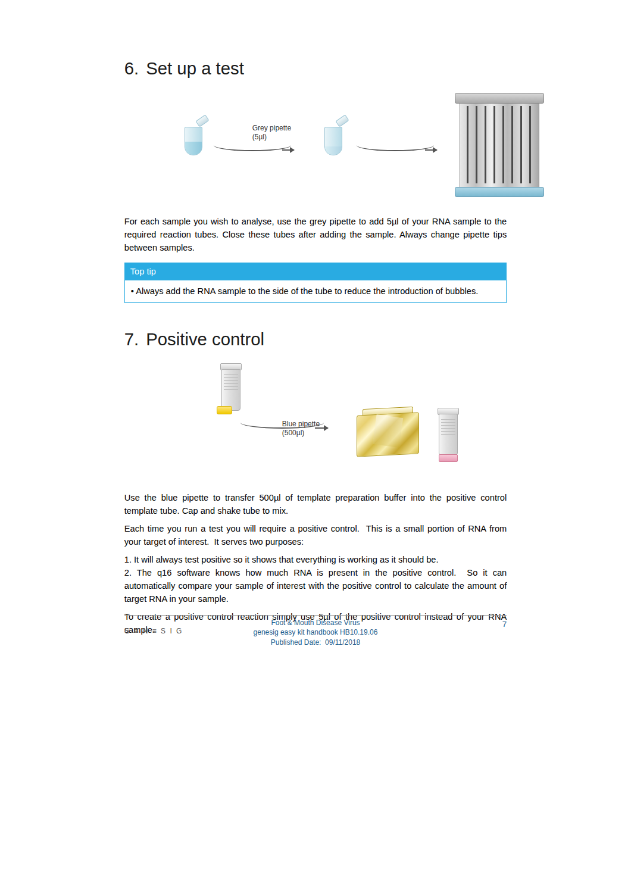6. Set up a test
Grey pipette
(5µl)
For each sample you wish to analyse, use the grey pipette to add 5µl of your RNA sample to the required reaction tubes. Close these tubes after adding the sample. Always change pipette tips between samples.
Top tip
• Always add the RNA sample to the side of the tube to reduce the introduction of bubbles.
7. Positive control
Blue pipette
(500µl)
Use the blue pipette to transfer 500µl of template preparation buffer into the positive control template tube. Cap and shake tube to mix.
Each time you run a test you will require a positive control. This is a small portion of RNA from your target of interest. It serves two purposes:
1. It will always test positive so it shows that everything is working as it should be.
2. The q16 software knows how much RNA is present in the positive control. So it can automatically compare your sample of interest with the positive control to calculate the amount of target RNA in your sample.
To create a positive control reaction simply use 5µl of the positive control instead of your RNA sample.
G ≡ N ≡ S I G
Foot & Mouth Disease Virus
genesig easy kit handbook HB10.19.06
Published Date: 09/11/2018
7